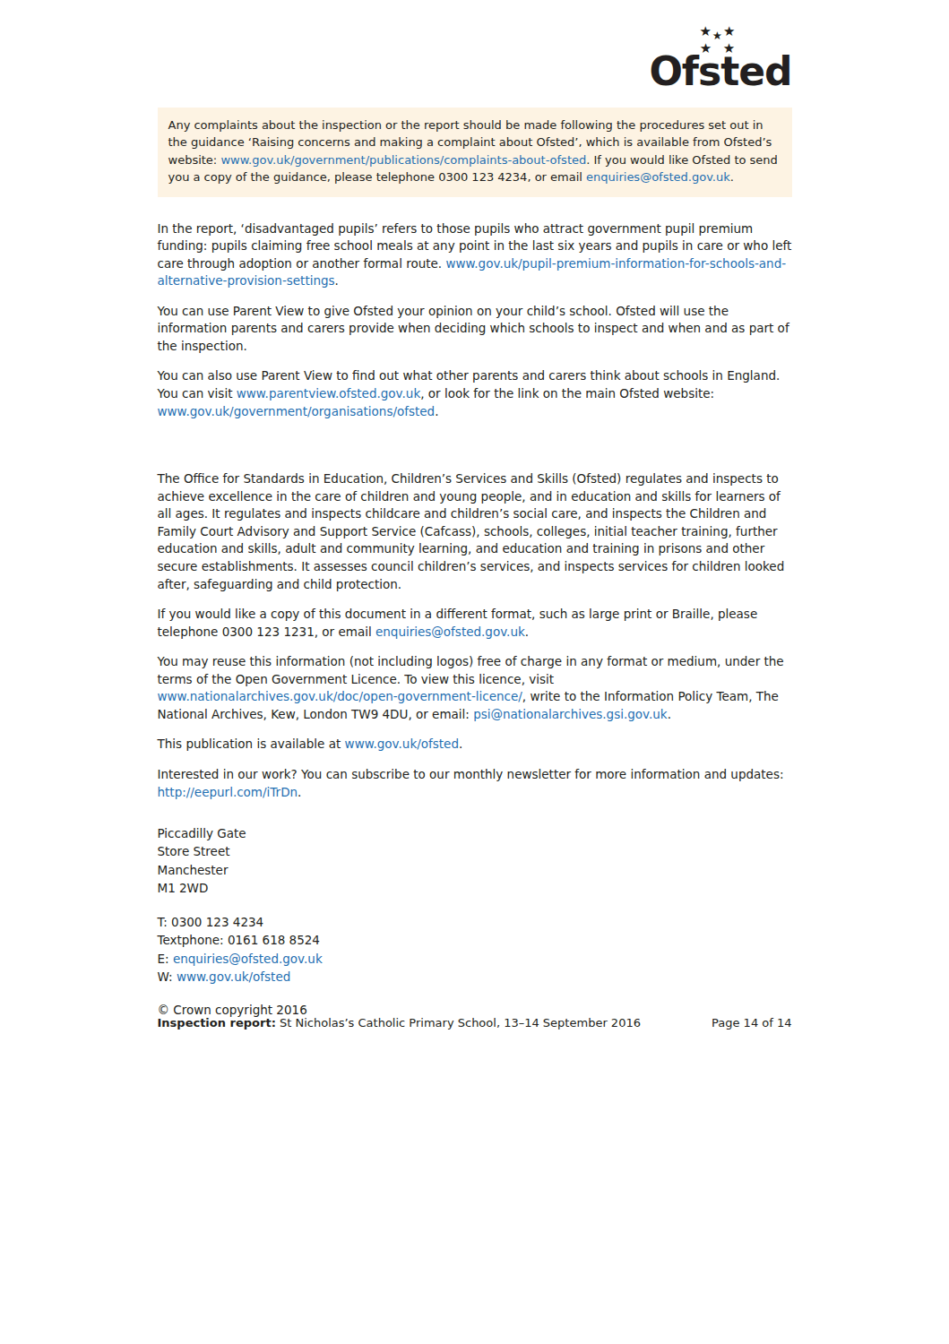★★★
★ ★
Ofsted
Any complaints about the inspection or the report should be made following the procedures set out in the guidance ‘Raising concerns and making a complaint about Ofsted’, which is available from Ofsted’s website: www.gov.uk/government/publications/complaints-about-ofsted. If you would like Ofsted to send you a copy of the guidance, please telephone 0300 123 4234, or email enquiries@ofsted.gov.uk.
In the report, ‘disadvantaged pupils’ refers to those pupils who attract government pupil premium funding: pupils claiming free school meals at any point in the last six years and pupils in care or who left care through adoption or another formal route. www.gov.uk/pupil-premium-information-for-schools-and-alternative-provision-settings.
You can use Parent View to give Ofsted your opinion on your child’s school. Ofsted will use the information parents and carers provide when deciding which schools to inspect and when and as part of the inspection.
You can also use Parent View to find out what other parents and carers think about schools in England. You can visit www.parentview.ofsted.gov.uk, or look for the link on the main Ofsted website: www.gov.uk/government/organisations/ofsted.
The Office for Standards in Education, Children’s Services and Skills (Ofsted) regulates and inspects to achieve excellence in the care of children and young people, and in education and skills for learners of all ages. It regulates and inspects childcare and children’s social care, and inspects the Children and Family Court Advisory and Support Service (Cafcass), schools, colleges, initial teacher training, further education and skills, adult and community learning, and education and training in prisons and other secure establishments. It assesses council children’s services, and inspects services for children looked after, safeguarding and child protection.
If you would like a copy of this document in a different format, such as large print or Braille, please telephone 0300 123 1231, or email enquiries@ofsted.gov.uk.
You may reuse this information (not including logos) free of charge in any format or medium, under the terms of the Open Government Licence. To view this licence, visit www.nationalarchives.gov.uk/doc/open-government-licence/, write to the Information Policy Team, The National Archives, Kew, London TW9 4DU, or email: psi@nationalarchives.gsi.gov.uk.
This publication is available at www.gov.uk/ofsted.
Interested in our work? You can subscribe to our monthly newsletter for more information and updates: http://eepurl.com/iTrDn.
Piccadilly Gate
Store Street
Manchester
M1 2WD
T: 0300 123 4234
Textphone: 0161 618 8524
E: enquiries@ofsted.gov.uk
W: www.gov.uk/ofsted
© Crown copyright 2016
Inspection report: St Nicholas’s Catholic Primary School, 13–14 September 2016
Page 14 of 14